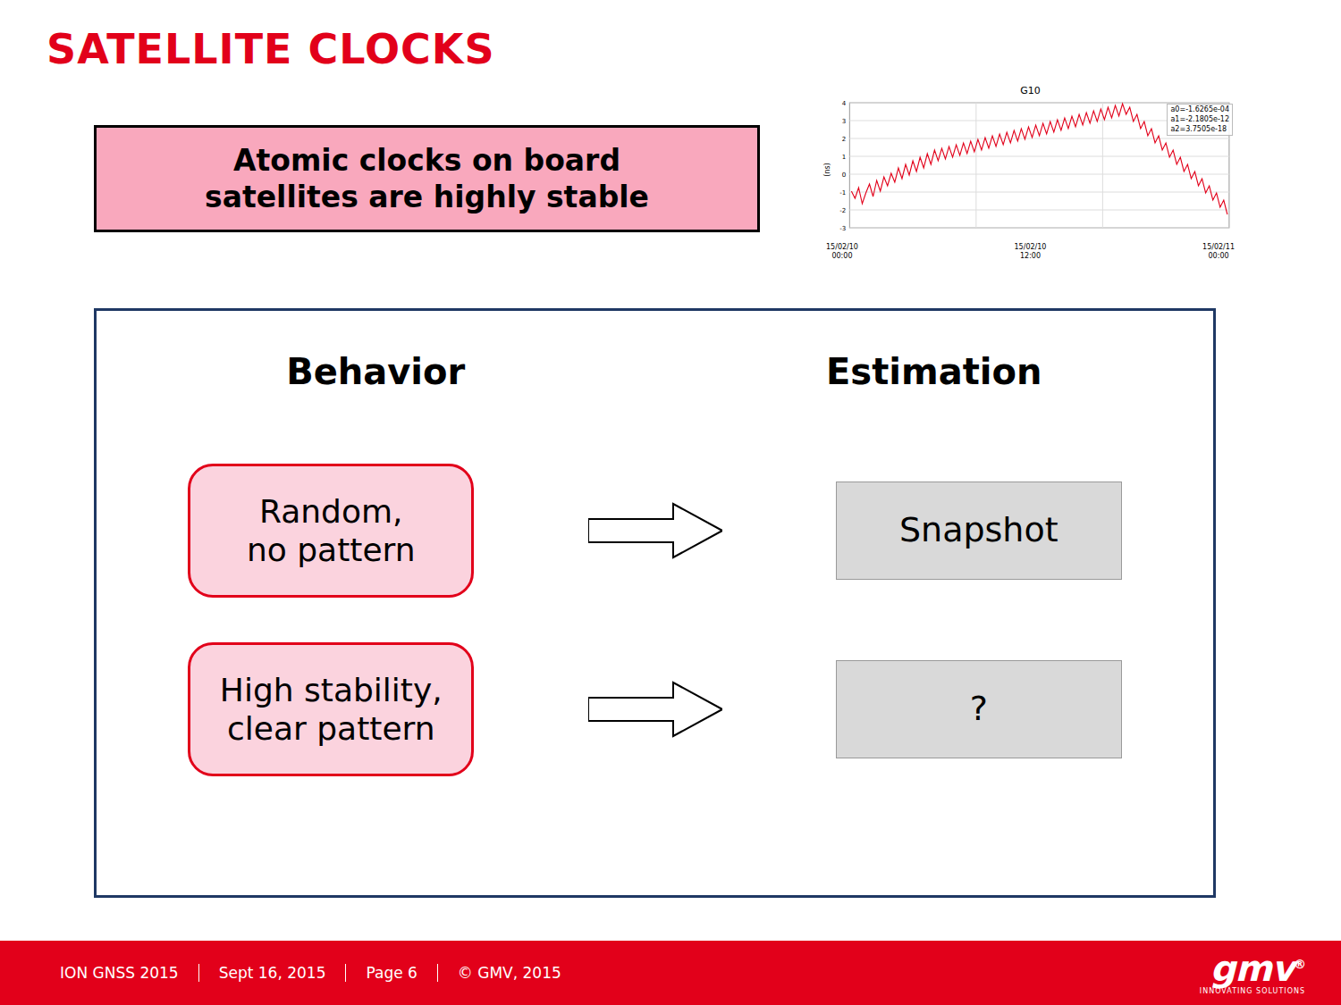Satellite Clocks
Atomic clocks on board
satellites are highly stable
G10
(ns)
a0=-1.6265e-04
a1=-2.1805e-12
a2=3.7505e-18
4 3 2 1 0 -1 -2 -3
15/02/10 00:00 15/02/10 12:00 15/02/11 00:00
Behavior
Estimation
Random,
no pattern
Snapshot
High stability,
clear pattern
?
ION GNSS 2015 Sept 16, 2015 Page 6 © GMV, 2015
gmv®
INNOVATING SOLUTIONS